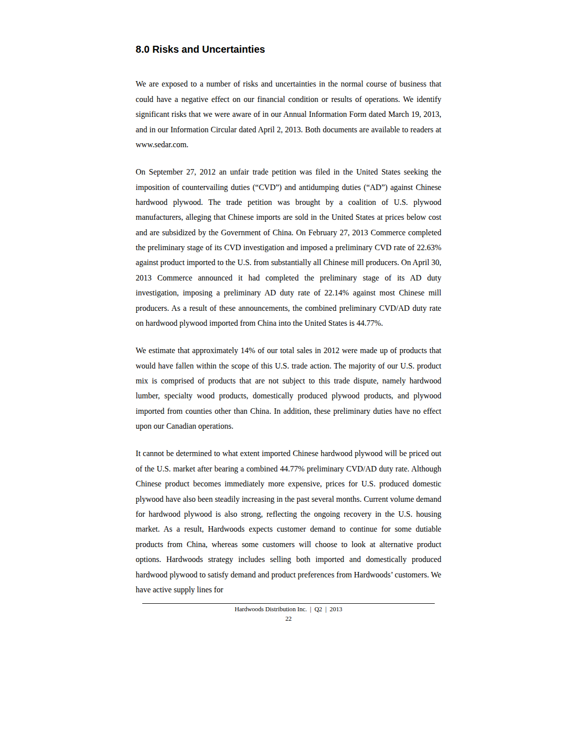8.0 Risks and Uncertainties
We are exposed to a number of risks and uncertainties in the normal course of business that could have a negative effect on our financial condition or results of operations. We identify significant risks that we were aware of in our Annual Information Form dated March 19, 2013, and in our Information Circular dated April 2, 2013. Both documents are available to readers at www.sedar.com.
On September 27, 2012 an unfair trade petition was filed in the United States seeking the imposition of countervailing duties (“CVD”) and antidumping duties (“AD”) against Chinese hardwood plywood. The trade petition was brought by a coalition of U.S. plywood manufacturers, alleging that Chinese imports are sold in the United States at prices below cost and are subsidized by the Government of China. On February 27, 2013 Commerce completed the preliminary stage of its CVD investigation and imposed a preliminary CVD rate of 22.63% against product imported to the U.S. from substantially all Chinese mill producers. On April 30, 2013 Commerce announced it had completed the preliminary stage of its AD duty investigation, imposing a preliminary AD duty rate of 22.14% against most Chinese mill producers. As a result of these announcements, the combined preliminary CVD/AD duty rate on hardwood plywood imported from China into the United States is 44.77%.
We estimate that approximately 14% of our total sales in 2012 were made up of products that would have fallen within the scope of this U.S. trade action. The majority of our U.S. product mix is comprised of products that are not subject to this trade dispute, namely hardwood lumber, specialty wood products, domestically produced plywood products, and plywood imported from counties other than China. In addition, these preliminary duties have no effect upon our Canadian operations.
It cannot be determined to what extent imported Chinese hardwood plywood will be priced out of the U.S. market after bearing a combined 44.77% preliminary CVD/AD duty rate. Although Chinese product becomes immediately more expensive, prices for U.S. produced domestic plywood have also been steadily increasing in the past several months. Current volume demand for hardwood plywood is also strong, reflecting the ongoing recovery in the U.S. housing market. As a result, Hardwoods expects customer demand to continue for some dutiable products from China, whereas some customers will choose to look at alternative product options. Hardwoods strategy includes selling both imported and domestically produced hardwood plywood to satisfy demand and product preferences from Hardwoods’ customers. We have active supply lines for
Hardwoods Distribution Inc. | Q2 | 2013
22